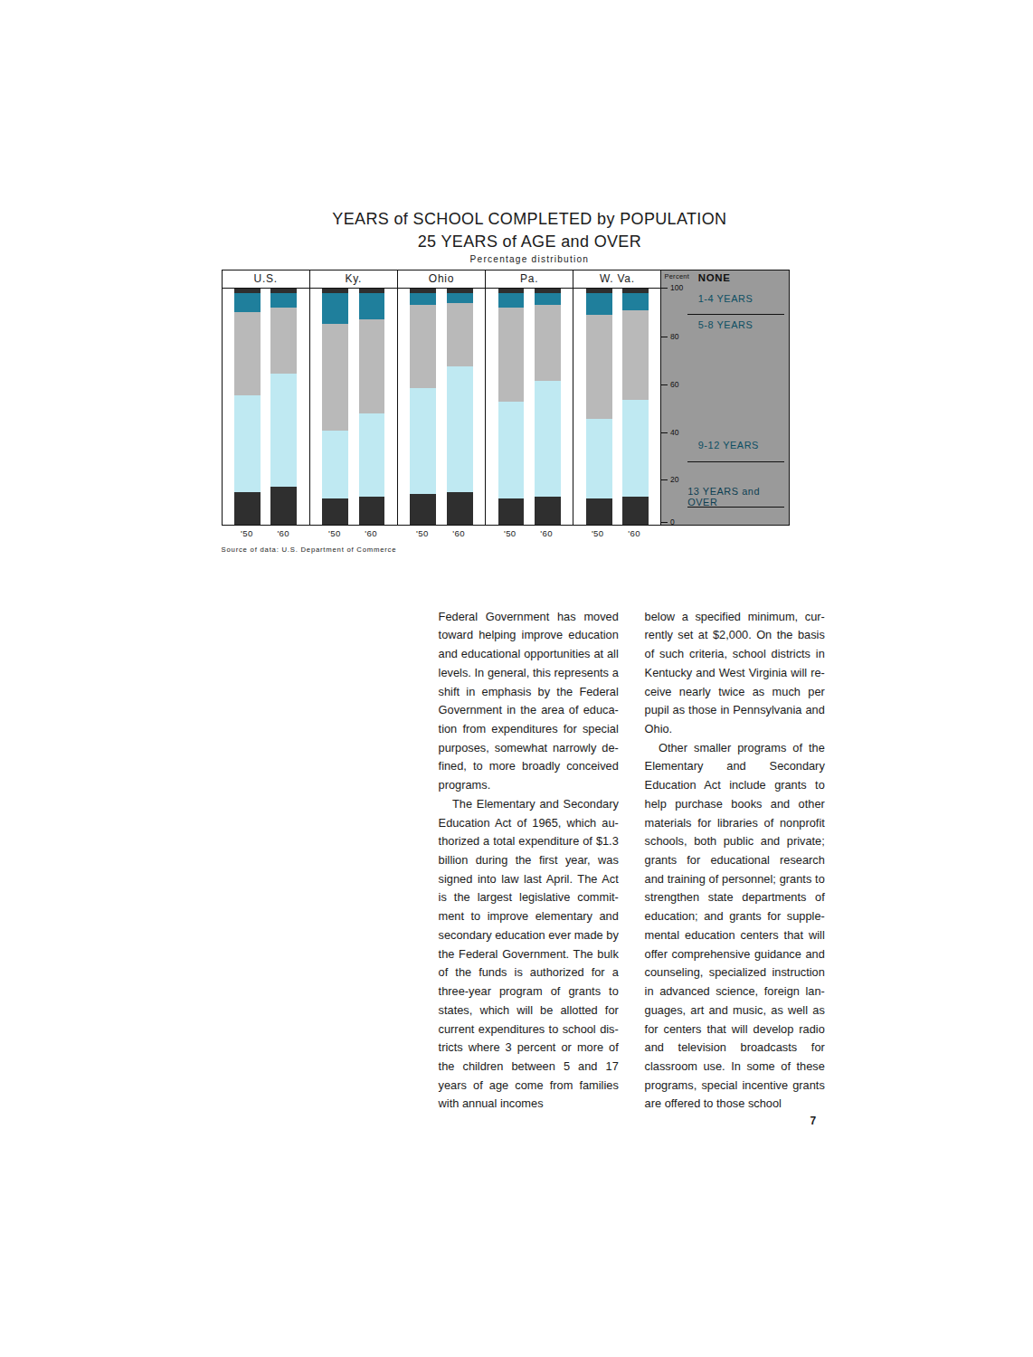YEARS of SCHOOL COMPLETED by POPULATION
25 YEARS of AGE and OVER
Percentage distribution
U.S.
Ky.
Ohio
Pa.
W. Va.
Percent
NONE
100
80
60
40
20
0
1-4 YEARS
5-8 YEARS
9-12 YEARS
13 YEARS and OVER
'50
'60
'50
'60
'50
'60
'50
'60
'50
'60
Source of data: U.S. Department of Commerce
Federal Government has moved toward helping improve education and educational opportunities at all levels. In general, this represents a shift in emphasis by the Federal Government in the area of education from expenditures for special purposes, somewhat narrowly defined, to more broadly conceived programs.
The Elementary and Secondary Education Act of 1965, which authorized a total expenditure of $1.3 billion during the first year, was signed into law last April. The Act is the largest legislative commitment to improve elementary and secondary education ever made by the Federal Government. The bulk of the funds is authorized for a three-year program of grants to states, which will be allotted for current expenditures to school districts where 3 percent or more of the children between 5 and 17 years of age come from families with annual incomes
below a specified minimum, currently set at $2,000. On the basis of such criteria, school districts in Kentucky and West Virginia will receive nearly twice as much per pupil as those in Pennsylvania and Ohio.
Other smaller programs of the Elementary and Secondary Education Act include grants to help purchase books and other materials for libraries of nonprofit schools, both public and private; grants for educational research and training of personnel; grants to strengthen state departments of education; and grants for supplemental education centers that will offer comprehensive guidance and counseling, specialized instruction in advanced science, foreign languages, art and music, as well as for centers that will develop radio and television broadcasts for classroom use. In some of these programs, special incentive grants are offered to those school
7